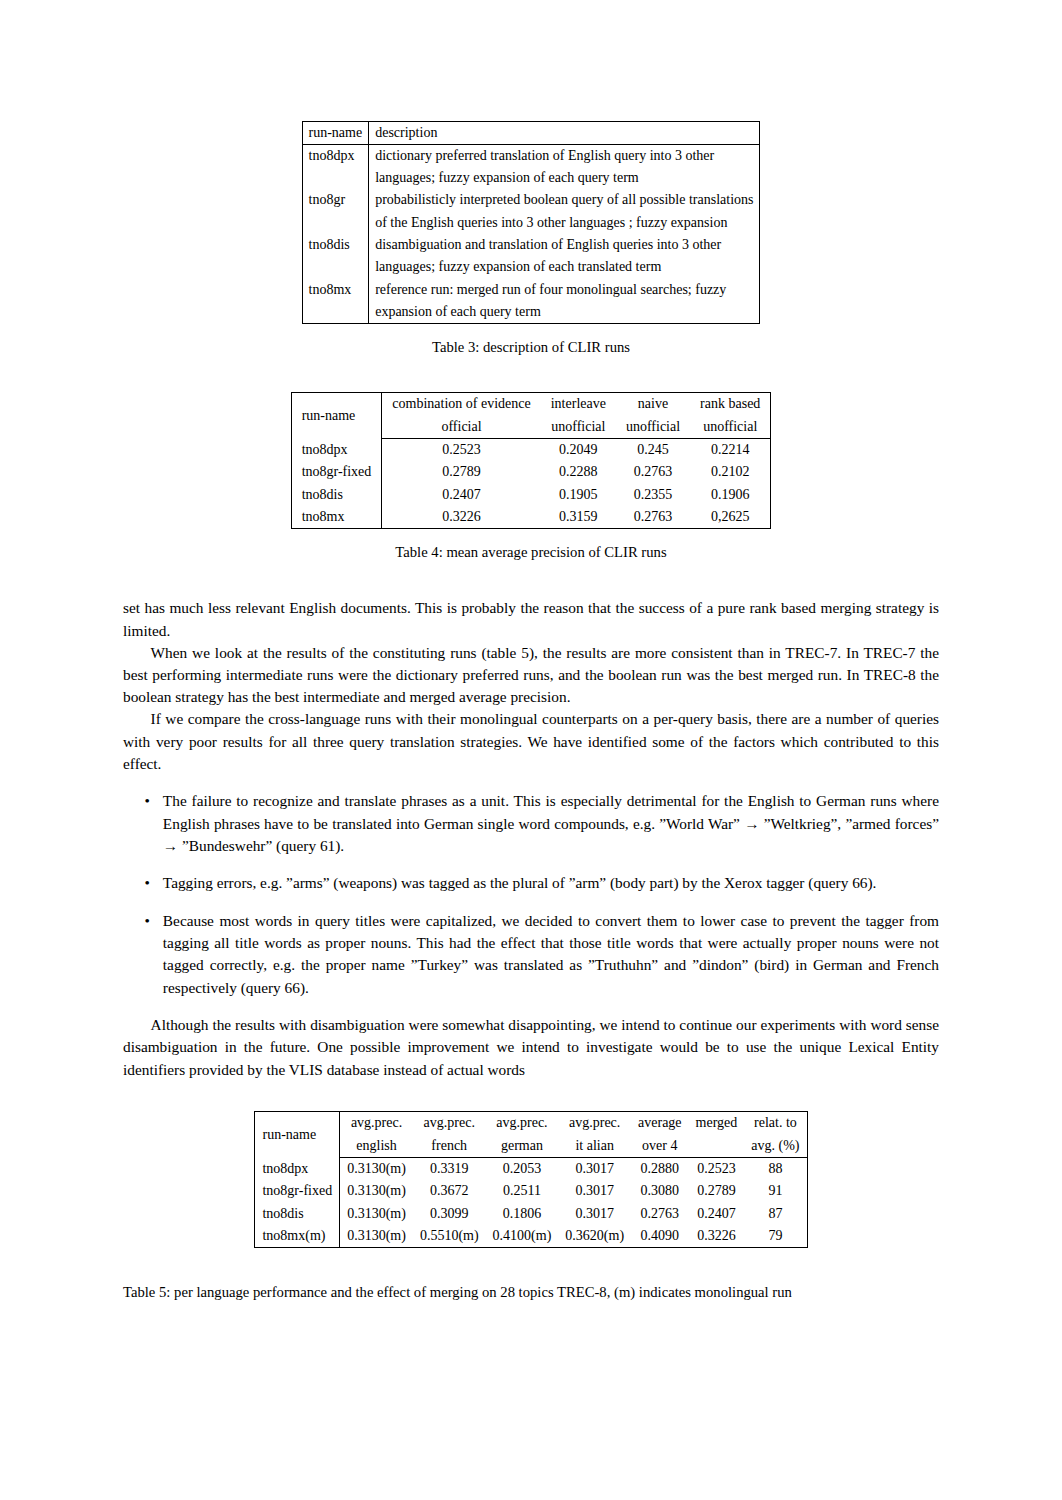Table 3: description of CLIR runs
| run-name | description |
| --- | --- |
| tno8dpx | dictionary preferred translation of English query into 3 other |
| | languages; fuzzy expansion of each query term |
| tno8gr | probabilisticly interpreted boolean query of all possible translations |
| | of the English queries into 3 other languages ; fuzzy expansion |
| tno8dis | disambiguation and translation of English queries into 3 other |
| | languages; fuzzy expansion of each translated term |
| tno8mx | reference run: merged run of four monolingual searches; fuzzy |
| | expansion of each query term |
Table 4: mean average precision of CLIR runs
| run-name | combination of evidence | interleave | naive | rank based |
| --- | --- | --- | --- | --- |
| official | unofficial | unofficial | unofficial |
| tno8dpx | 0.2523 | 0.2049 | 0.245 | 0.2214 |
| tno8gr-fixed | 0.2789 | 0.2288 | 0.2763 | 0.2102 |
| tno8dis | 0.2407 | 0.1905 | 0.2355 | 0.1906 |
| tno8mx | 0.3226 | 0.3159 | 0.2763 | 0,2625 |
set has much less relevant English documents. This is probably the reason that the success of a pure rank based merging strategy is limited.
When we look at the results of the constituting runs (table 5), the results are more consistent than in TREC-7. In TREC-7 the best performing intermediate runs were the dictionary preferred runs, and the boolean run was the best merged run. In TREC-8 the boolean strategy has the best intermediate and merged average precision.
If we compare the cross-language runs with their monolingual counterparts on a per-query basis, there are a number of queries with very poor results for all three query translation strategies. We have identified some of the factors which contributed to this effect.
The failure to recognize and translate phrases as a unit. This is especially detrimental for the English to German runs where English phrases have to be translated into German single word compounds, e.g. ”World War” → ”Weltkrieg”, ”armed forces” → ”Bundeswehr” (query 61).
Tagging errors, e.g. ”arms” (weapons) was tagged as the plural of ”arm” (body part) by the Xerox tagger (query 66).
Because most words in query titles were capitalized, we decided to convert them to lower case to prevent the tagger from tagging all title words as proper nouns. This had the effect that those title words that were actually proper nouns were not tagged correctly, e.g. the proper name ”Turkey” was translated as ”Truthuhn” and ”dindon” (bird) in German and French respectively (query 66).
Although the results with disambiguation were somewhat disappointing, we intend to continue our experiments with word sense disambiguation in the future. One possible improvement we intend to investigate would be to use the unique Lexical Entity identifiers provided by the VLIS database instead of actual words
| run-name | avg.prec. | avg.prec. | avg.prec. | avg.prec. | average | merged | relat. to |
| --- | --- | --- | --- | --- | --- | --- | --- |
| english | french | german | it alian | over 4 | | avg. (%) |
| tno8dpx | 0.3130(m) | 0.3319 | 0.2053 | 0.3017 | 0.2880 | 0.2523 | 88 |
| tno8gr-fixed | 0.3130(m) | 0.3672 | 0.2511 | 0.3017 | 0.3080 | 0.2789 | 91 |
| tno8dis | 0.3130(m) | 0.3099 | 0.1806 | 0.3017 | 0.2763 | 0.2407 | 87 |
| tno8mx(m) | 0.3130(m) | 0.5510(m) | 0.4100(m) | 0.3620(m) | 0.4090 | 0.3226 | 79 |
Table 5: per language performance and the effect of merging on 28 topics TREC-8, (m) indicates monolingual run